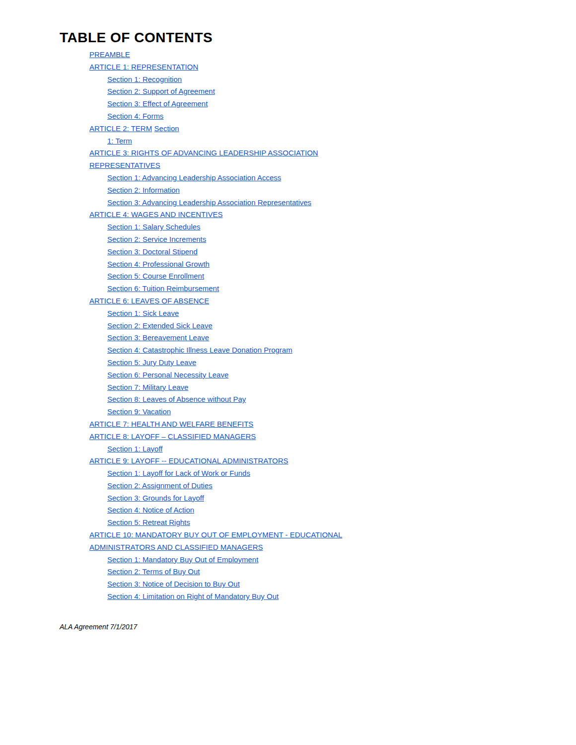TABLE OF CONTENTS
PREAMBLE
ARTICLE 1: REPRESENTATION
Section 1: Recognition
Section 2: Support of Agreement
Section 3: Effect of Agreement
Section 4: Forms
ARTICLE 2: TERM Section
1: Term
ARTICLE 3: RIGHTS OF ADVANCING LEADERSHIP ASSOCIATION
REPRESENTATIVES
Section 1: Advancing Leadership Association Access
Section 2: Information
Section 3: Advancing Leadership Association Representatives
ARTICLE 4: WAGES AND INCENTIVES
Section 1: Salary Schedules
Section 2: Service Increments
Section 3: Doctoral Stipend
Section 4: Professional Growth
Section 5: Course Enrollment
Section 6: Tuition Reimbursement
ARTICLE 6: LEAVES OF ABSENCE
Section 1: Sick Leave
Section 2: Extended Sick Leave
Section 3: Bereavement Leave
Section 4: Catastrophic Illness Leave Donation Program
Section 5: Jury Duty Leave
Section 6: Personal Necessity Leave
Section 7: Military Leave
Section 8: Leaves of Absence without Pay
Section 9: Vacation
ARTICLE 7: HEALTH AND WELFARE BENEFITS
ARTICLE 8: LAYOFF – CLASSIFIED MANAGERS
Section 1: Layoff
ARTICLE 9: LAYOFF -- EDUCATIONAL ADMINISTRATORS
Section 1: Layoff for Lack of Work or Funds
Section 2: Assignment of Duties
Section 3: Grounds for Layoff
Section 4: Notice of Action
Section 5: Retreat Rights
ARTICLE 10: MANDATORY BUY OUT OF EMPLOYMENT - EDUCATIONAL
ADMINISTRATORS AND CLASSIFIED MANAGERS
Section 1: Mandatory Buy Out of Employment
Section 2: Terms of Buy Out
Section 3: Notice of Decision to Buy Out
Section 4: Limitation on Right of Mandatory Buy Out
ALA Agreement 7/1/2017